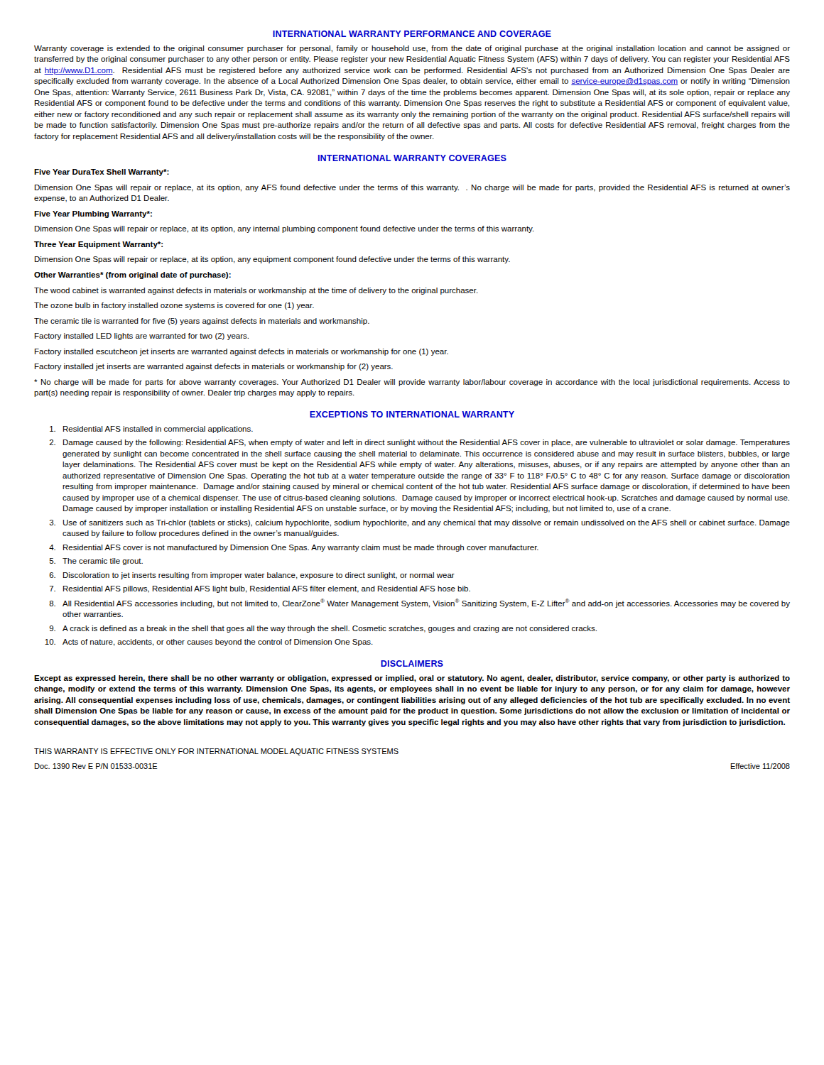INTERNATIONAL WARRANTY PERFORMANCE AND COVERAGE
Warranty coverage is extended to the original consumer purchaser for personal, family or household use, from the date of original purchase at the original installation location and cannot be assigned or transferred by the original consumer purchaser to any other person or entity. Please register your new Residential Aquatic Fitness System (AFS) within 7 days of delivery. You can register your Residential AFS at http://www.D1.com. Residential AFS must be registered before any authorized service work can be performed. Residential AFS's not purchased from an Authorized Dimension One Spas Dealer are specifically excluded from warranty coverage. In the absence of a Local Authorized Dimension One Spas dealer, to obtain service, either email to service-europe@d1spas.com or notify in writing “Dimension One Spas, attention: Warranty Service, 2611 Business Park Dr, Vista, CA. 92081,” within 7 days of the time the problems becomes apparent. Dimension One Spas will, at its sole option, repair or replace any Residential AFS or component found to be defective under the terms and conditions of this warranty. Dimension One Spas reserves the right to substitute a Residential AFS or component of equivalent value, either new or factory reconditioned and any such repair or replacement shall assume as its warranty only the remaining portion of the warranty on the original product. Residential AFS surface/shell repairs will be made to function satisfactorily. Dimension One Spas must pre-authorize repairs and/or the return of all defective spas and parts. All costs for defective Residential AFS removal, freight charges from the factory for replacement Residential AFS and all delivery/installation costs will be the responsibility of the owner.
INTERNATIONAL WARRANTY COVERAGES
Five Year DuraTex Shell Warranty*:
Dimension One Spas will repair or replace, at its option, any AFS found defective under the terms of this warranty. . No charge will be made for parts, provided the Residential AFS is returned at owner’s expense, to an Authorized D1 Dealer.
Five Year Plumbing Warranty*:
Dimension One Spas will repair or replace, at its option, any internal plumbing component found defective under the terms of this warranty.
Three Year Equipment Warranty*:
Dimension One Spas will repair or replace, at its option, any equipment component found defective under the terms of this warranty.
Other Warranties* (from original date of purchase):
The wood cabinet is warranted against defects in materials or workmanship at the time of delivery to the original purchaser.
The ozone bulb in factory installed ozone systems is covered for one (1) year.
The ceramic tile is warranted for five (5) years against defects in materials and workmanship.
Factory installed LED lights are warranted for two (2) years.
Factory installed escutcheon jet inserts are warranted against defects in materials or workmanship for one (1) year.
Factory installed jet inserts are warranted against defects in materials or workmanship for (2) years.
* No charge will be made for parts for above warranty coverages. Your Authorized D1 Dealer will provide warranty labor/labour coverage in accordance with the local jurisdictional requirements. Access to part(s) needing repair is responsibility of owner. Dealer trip charges may apply to repairs.
EXCEPTIONS TO INTERNATIONAL WARRANTY
Residential AFS installed in commercial applications.
Damage caused by the following: Residential AFS, when empty of water and left in direct sunlight without the Residential AFS cover in place, are vulnerable to ultraviolet or solar damage. Temperatures generated by sunlight can become concentrated in the shell surface causing the shell material to delaminate. This occurrence is considered abuse and may result in surface blisters, bubbles, or large layer delaminations. The Residential AFS cover must be kept on the Residential AFS while empty of water. Any alterations, misuses, abuses, or if any repairs are attempted by anyone other than an authorized representative of Dimension One Spas. Operating the hot tub at a water temperature outside the range of 33° F to 118° F/0.5° C to 48° C for any reason. Surface damage or discoloration resulting from improper maintenance. Damage and/or staining caused by mineral or chemical content of the hot tub water. Residential AFS surface damage or discoloration, if determined to have been caused by improper use of a chemical dispenser. The use of citrus-based cleaning solutions. Damage caused by improper or incorrect electrical hook-up. Scratches and damage caused by normal use. Damage caused by improper installation or installing Residential AFS on unstable surface, or by moving the Residential AFS; including, but not limited to, use of a crane.
Use of sanitizers such as Tri-chlor (tablets or sticks), calcium hypochlorite, sodium hypochlorite, and any chemical that may dissolve or remain undissolved on the AFS shell or cabinet surface. Damage caused by failure to follow procedures defined in the owner’s manual/guides.
Residential AFS cover is not manufactured by Dimension One Spas. Any warranty claim must be made through cover manufacturer.
The ceramic tile grout.
Discoloration to jet inserts resulting from improper water balance, exposure to direct sunlight, or normal wear
Residential AFS pillows, Residential AFS light bulb, Residential AFS filter element, and Residential AFS hose bib.
All Residential AFS accessories including, but not limited to, ClearZone® Water Management System, Vision® Sanitizing System, E-Z Lifter® and add-on jet accessories. Accessories may be covered by other warranties.
A crack is defined as a break in the shell that goes all the way through the shell. Cosmetic scratches, gouges and crazing are not considered cracks.
Acts of nature, accidents, or other causes beyond the control of Dimension One Spas.
DISCLAIMERS
Except as expressed herein, there shall be no other warranty or obligation, expressed or implied, oral or statutory. No agent, dealer, distributor, service company, or other party is authorized to change, modify or extend the terms of this warranty. Dimension One Spas, its agents, or employees shall in no event be liable for injury to any person, or for any claim for damage, however arising. All consequential expenses including loss of use, chemicals, damages, or contingent liabilities arising out of any alleged deficiencies of the hot tub are specifically excluded. In no event shall Dimension One Spas be liable for any reason or cause, in excess of the amount paid for the product in question. Some jurisdictions do not allow the exclusion or limitation of incidental or consequential damages, so the above limitations may not apply to you. This warranty gives you specific legal rights and you may also have other rights that vary from jurisdiction to jurisdiction.
THIS WARRANTY IS EFFECTIVE ONLY FOR INTERNATIONAL MODEL AQUATIC FITNESS SYSTEMS
Doc. 1390 Rev E P/N 01533-0031E Effective 11/2008